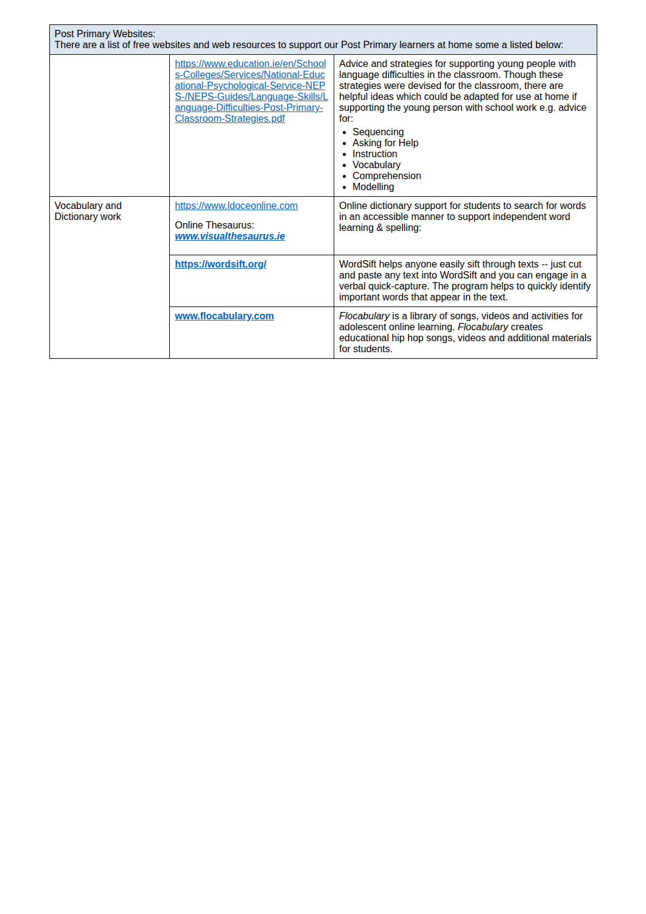| Post Primary Websites: There are a list of free websites and web resources to support our Post Primary learners at home some a listed below: |
| | https://www.education.ie/en/Schools-Colleges/Services/National-Educational-Psychological-Service-NEPS-/NEPS-Guides/Language-Skills/Language-Difficulties-Post-Primary-Classroom-Strategies.pdf | Advice and strategies for supporting young people with language difficulties in the classroom. Though these strategies were devised for the classroom, there are helpful ideas which could be adapted for use at home if supporting the young person with school work e.g. advice for: Sequencing Asking for Help Instruction Vocabulary Comprehension Modelling |
| Vocabulary and Dictionary work | https://www.ldoceonline.com Online Thesaurus: www.visualthesaurus.ie | Online dictionary support for students to search for words in an accessible manner to support independent word learning & spelling: |
| https://wordsift.org/ | WordSift helps anyone easily sift through texts -- just cut and paste any text into WordSift and you can engage in a verbal quick-capture. The program helps to quickly identify important words that appear in the text. |
| www.flocabulary.com | Flocabulary is a library of songs, videos and activities for adolescent online learning. Flocabulary creates educational hip hop songs, videos and additional materials for students. |